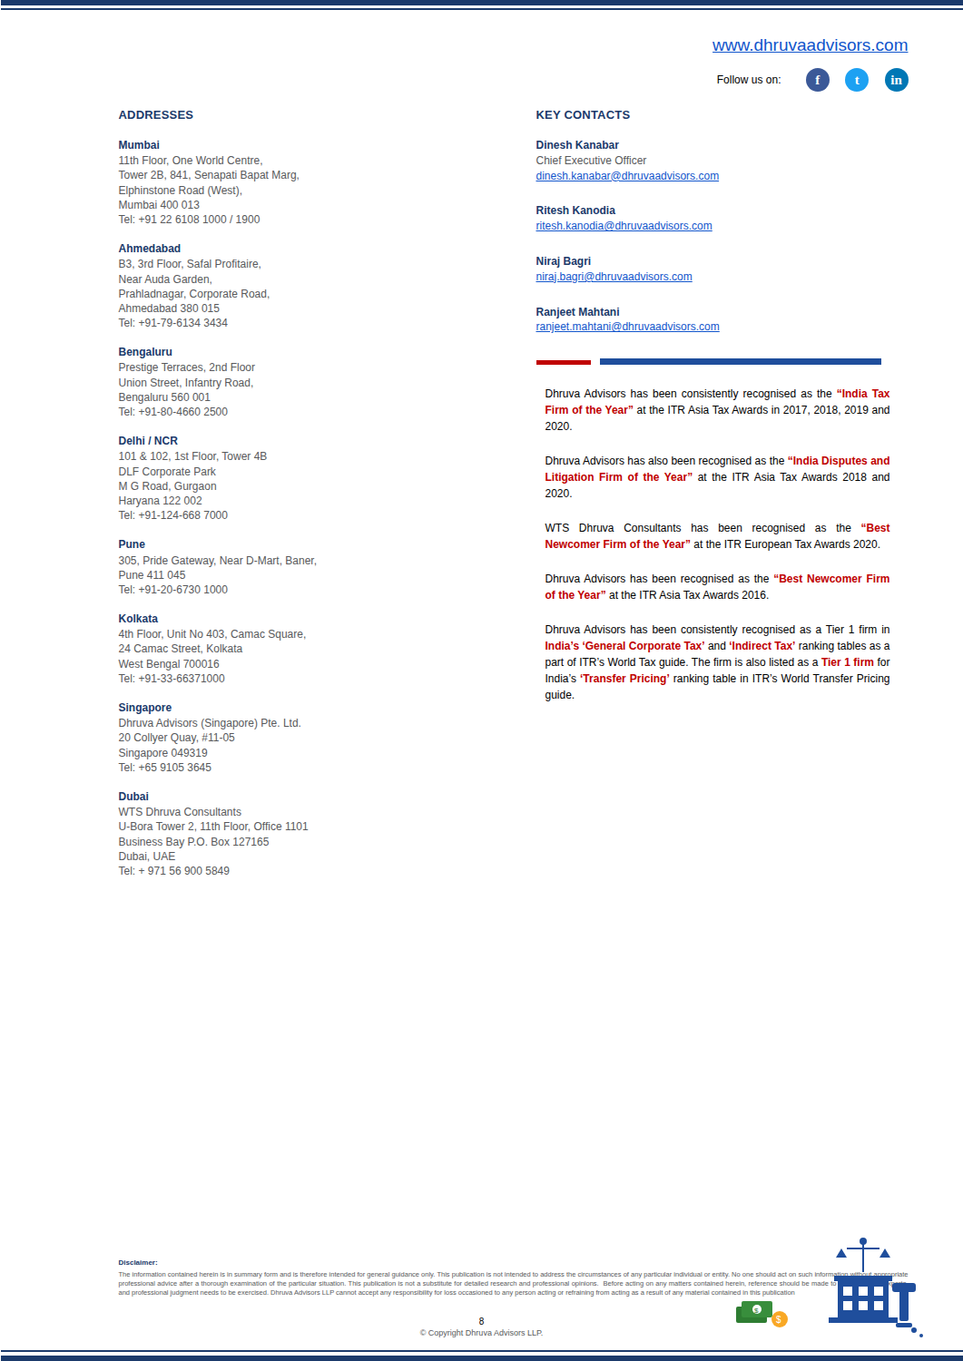www.dhruvaadvisors.com
Follow us on: f t in
ADDRESSES
Mumbai 11th Floor, One World Centre,
Tower 2B, 841, Senapati Bapat Marg,
Elphinstone Road (West),
Mumbai 400 013
Tel: +91 22 6108 1000 / 1900
Ahmedabad B3, 3rd Floor, Safal Profitaire,
Near Auda Garden,
Prahladnagar, Corporate Road,
Ahmedabad 380 015
Tel: +91-79-6134 3434
Bengaluru Prestige Terraces, 2nd Floor
Union Street, Infantry Road,
Bengaluru 560 001
Tel: +91-80-4660 2500
Delhi / NCR 101 & 102, 1st Floor, Tower 4B
DLF Corporate Park
M G Road, Gurgaon
Haryana 122 002
Tel: +91-124-668 7000
Pune 305, Pride Gateway, Near D-Mart, Baner,
Pune 411 045
Tel: +91-20-6730 1000
Kolkata 4th Floor, Unit No 403, Camac Square,
24 Camac Street, Kolkata
West Bengal 700016
Tel: +91-33-66371000
Singapore Dhruva Advisors (Singapore) Pte. Ltd.
20 Collyer Quay, #11-05
Singapore 049319
Tel: +65 9105 3645
Dubai WTS Dhruva Consultants
U-Bora Tower 2, 11th Floor, Office 1101
Business Bay P.O. Box 127165
Dubai, UAE
Tel: + 971 56 900 5849
KEY CONTACTS
Dinesh Kanabar Chief Executive Officer dinesh.kanabar@dhruvaadvisors.com
Ritesh Kanodia ritesh.kanodia@dhruvaadvisors.com
Niraj Bagri niraj.bagri@dhruvaadvisors.com
Ranjeet Mahtani ranjeet.mahtani@dhruvaadvisors.com
Dhruva Advisors has been consistently recognised as the “India Tax Firm of the Year” at the ITR Asia Tax Awards in 2017, 2018, 2019 and 2020.
Dhruva Advisors has also been recognised as the “India Disputes and Litigation Firm of the Year” at the ITR Asia Tax Awards 2018 and 2020.
WTS Dhruva Consultants has been recognised as the “Best Newcomer Firm of the Year” at the ITR European Tax Awards 2020.
Dhruva Advisors has been recognised as the “Best Newcomer Firm of the Year” at the ITR Asia Tax Awards 2016.
Dhruva Advisors has been consistently recognised as a Tier 1 firm in India’s ‘General Corporate Tax’ and ‘Indirect Tax’ ranking tables as a part of ITR’s World Tax guide. The firm is also listed as a Tier 1 firm for India’s ‘Transfer Pricing’ ranking table in ITR’s World Transfer Pricing guide.
Disclaimer: The information contained herein is in summary form and is therefore intended for general guidance only. This publication is not intended to address the circumstances of any particular individual or entity. No one should act on such information without appropriate professional advice after a thorough examination of the particular situation. This publication is not a substitute for detailed research and professional opinions. Before acting on any matters contained herein, reference should be made to subject matter experts, and professional judgment needs to be exercised. Dhruva Advisors LLP cannot accept any responsibility for loss occasioned to any person acting or refraining from acting as a result of any material contained in this publication
8 © Copyright Dhruva Advisors LLP.
$ $